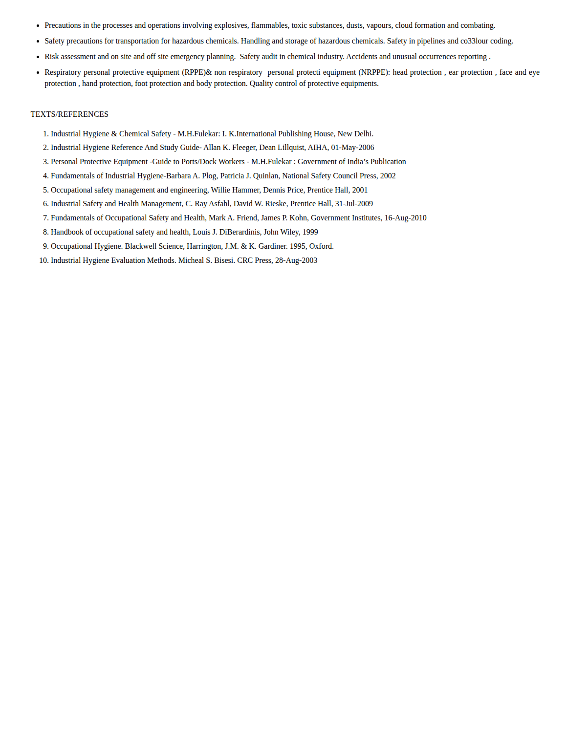Precautions in the processes and operations involving explosives, flammables, toxic substances, dusts, vapours, cloud formation and combating.
Safety precautions for transportation for hazardous chemicals. Handling and storage of hazardous chemicals. Safety in pipelines and co33lour coding.
Risk assessment and on site and off site emergency planning. Safety audit in chemical industry. Accidents and unusual occurrences reporting .
Respiratory personal protective equipment (RPPE)& non respiratory personal protecti equipment (NRPPE): head protection , ear protection , face and eye protection , hand protection, foot protection and body protection. Quality control of protective equipments.
TEXTS/REFERENCES
Industrial Hygiene & Chemical Safety - M.H.Fulekar: I. K.International Publishing House, New Delhi.
Industrial Hygiene Reference And Study Guide- Allan K. Fleeger, Dean Lillquist, AIHA, 01-May-2006
Personal Protective Equipment -Guide to Ports/Dock Workers - M.H.Fulekar : Government of India’s Publication
Fundamentals of Industrial Hygiene-Barbara A. Plog, Patricia J. Quinlan, National Safety Council Press, 2002
Occupational safety management and engineering, Willie Hammer, Dennis Price, Prentice Hall, 2001
Industrial Safety and Health Management, C. Ray Asfahl, David W. Rieske, Prentice Hall, 31-Jul-2009
Fundamentals of Occupational Safety and Health, Mark A. Friend, James P. Kohn, Government Institutes, 16-Aug-2010
Handbook of occupational safety and health, Louis J. DiBerardinis, John Wiley, 1999
Occupational Hygiene. Blackwell Science, Harrington, J.M. & K. Gardiner. 1995, Oxford.
Industrial Hygiene Evaluation Methods. Micheal S. Bisesi. CRC Press, 28-Aug-2003